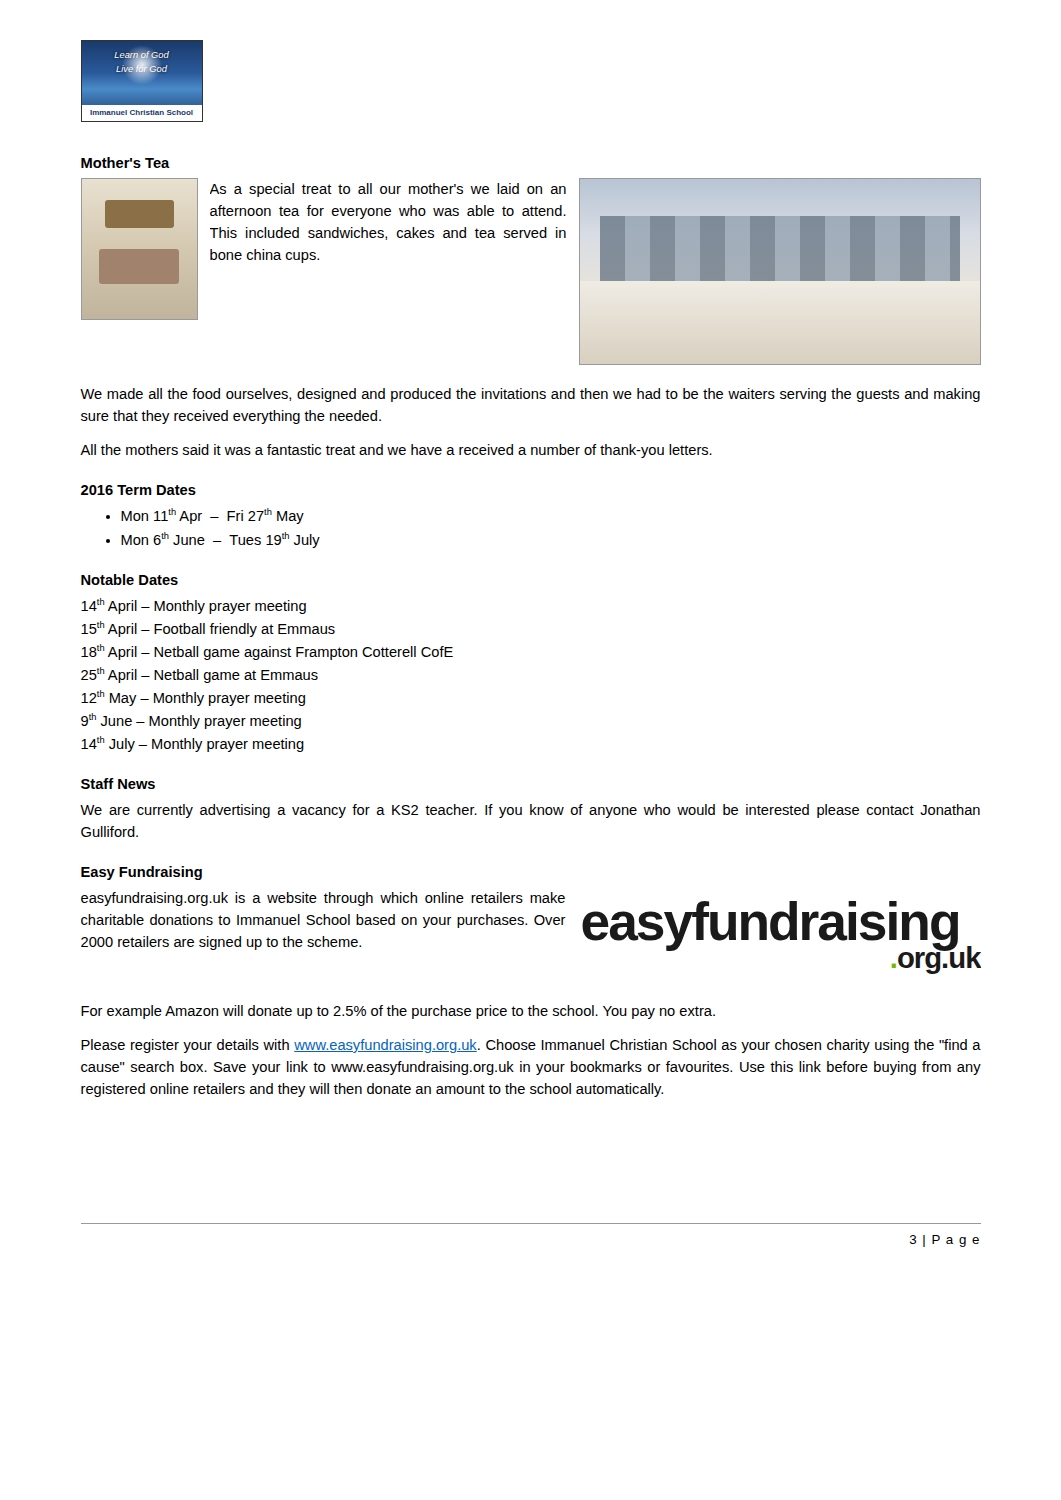Learn of God
Live for God
Immanuel Christian School
Mother's Tea
As a special treat to all our mother's we laid on an afternoon tea for everyone who was able to attend. This included sandwiches, cakes and tea served in bone china cups.
We made all the food ourselves, designed and produced the invitations and then we had to be the waiters serving the guests and making sure that they received everything the needed.
All the mothers said it was a fantastic treat and we have a received a number of thank-you letters.
2016 Term Dates
Mon 11th Apr – Fri 27th May
Mon 6th June – Tues 19th July
Notable Dates
14th April – Monthly prayer meeting
15th April – Football friendly at Emmaus
18th April – Netball game against Frampton Cotterell CofE
25th April – Netball game at Emmaus
12th May – Monthly prayer meeting
9th June – Monthly prayer meeting
14th July – Monthly prayer meeting
Staff News
We are currently advertising a vacancy for a KS2 teacher. If you know of anyone who would be interested please contact Jonathan Gulliford.
Easy Fundraising
easyfundraising
. org.uk
easyfundraising.org.uk is a website through which online retailers make charitable donations to Immanuel School based on your purchases. Over 2000 retailers are signed up to the scheme.
For example Amazon will donate up to 2.5% of the purchase price to the school. You pay no extra.
Please register your details with www.easyfundraising.org.uk. Choose Immanuel Christian School as your chosen charity using the "find a cause" search box. Save your link to www.easyfundraising.org.uk in your bookmarks or favourites. Use this link before buying from any registered online retailers and they will then donate an amount to the school automatically.
3 | P a g e